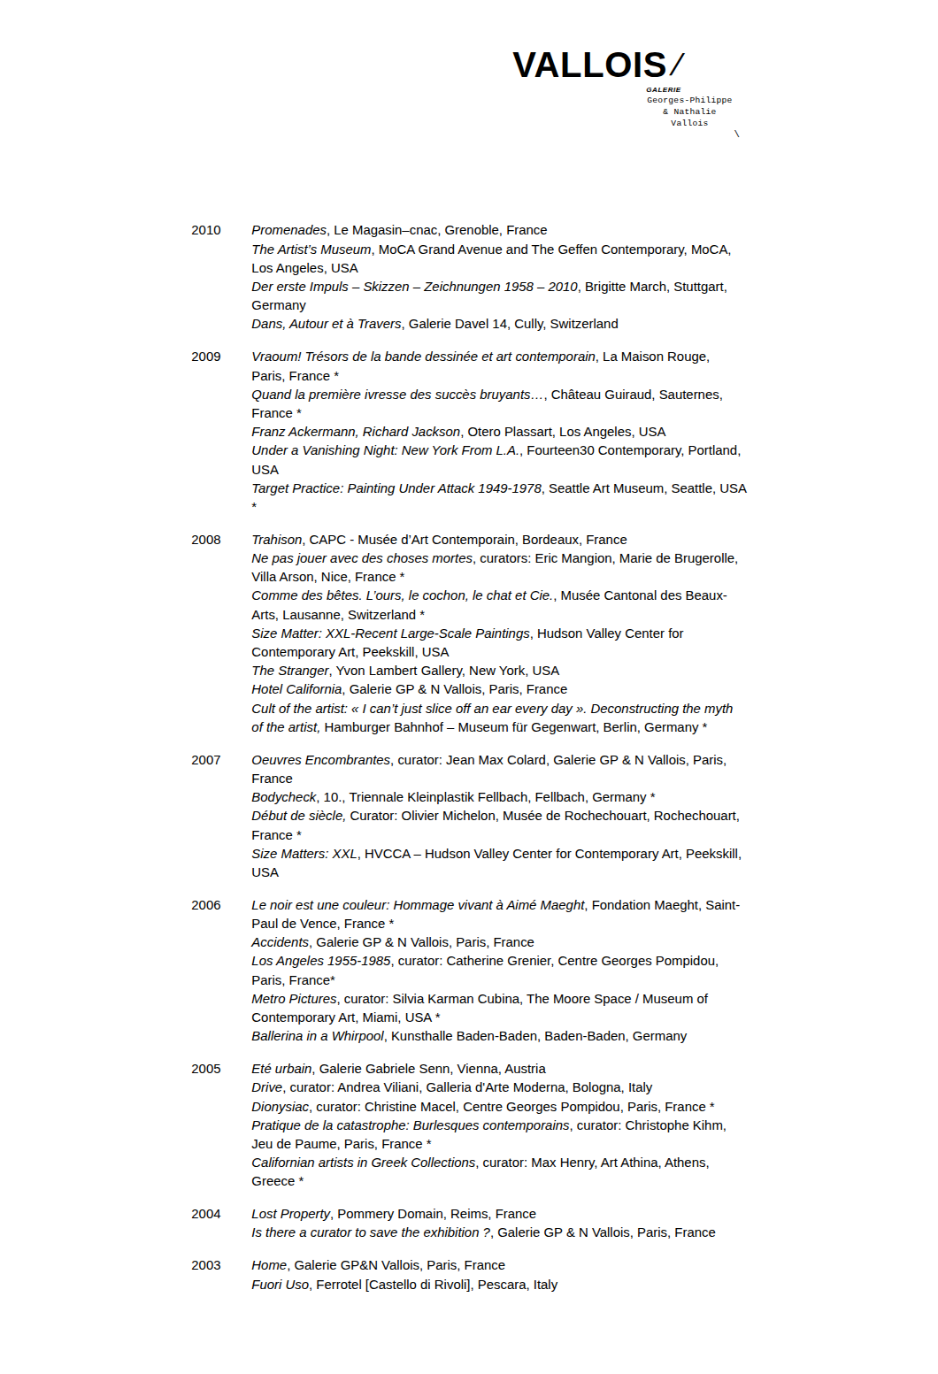VALLOIS/
GALERIE Georges-Philippe
& Nathalie
Vallois \
2010
Promenades, Le Magasin–cnac, Grenoble, France
The Artist’s Museum, MoCA Grand Avenue and The Geffen Contemporary, MoCA, Los Angeles, USA
Der erste Impuls – Skizzen – Zeichnungen 1958 – 2010, Brigitte March, Stuttgart, Germany
Dans, Autour et à Travers, Galerie Davel 14, Cully, Switzerland
2009
Vraoum! Trésors de la bande dessinée et art contemporain, La Maison Rouge, Paris, France *
Quand la première ivresse des succès bruyants…, Château Guiraud, Sauternes, France *
Franz Ackermann, Richard Jackson, Otero Plassart, Los Angeles, USA
Under a Vanishing Night: New York From L.A., Fourteen30 Contemporary, Portland, USA
Target Practice: Painting Under Attack 1949-1978, Seattle Art Museum, Seattle, USA *
2008
Trahison, CAPC - Musée d’Art Contemporain, Bordeaux, France
Ne pas jouer avec des choses mortes, curators: Eric Mangion, Marie de Brugerolle, Villa Arson, Nice, France *
Comme des bêtes. L’ours, le cochon, le chat et Cie., Musée Cantonal des Beaux-Arts, Lausanne, Switzerland *
Size Matter: XXL-Recent Large-Scale Paintings, Hudson Valley Center for Contemporary Art, Peekskill, USA
The Stranger, Yvon Lambert Gallery, New York, USA
Hotel California, Galerie GP & N Vallois, Paris, France
Cult of the artist: « I can’t just slice off an ear every day ». Deconstructing the myth of the artist, Hamburger Bahnhof – Museum für Gegenwart, Berlin, Germany *
2007
Oeuvres Encombrantes, curator: Jean Max Colard, Galerie GP & N Vallois, Paris, France
Bodycheck, 10., Triennale Kleinplastik Fellbach, Fellbach, Germany *
Début de siècle, Curator: Olivier Michelon, Musée de Rochechouart, Rochechouart, France *
Size Matters: XXL, HVCCA – Hudson Valley Center for Contemporary Art, Peekskill, USA
2006
Le noir est une couleur: Hommage vivant à Aimé Maeght, Fondation Maeght, Saint-Paul de Vence, France *
Accidents, Galerie GP & N Vallois, Paris, France
Los Angeles 1955-1985, curator: Catherine Grenier, Centre Georges Pompidou, Paris, France*
Metro Pictures, curator: Silvia Karman Cubina, The Moore Space / Museum of Contemporary Art, Miami, USA *
Ballerina in a Whirpool, Kunsthalle Baden-Baden, Baden-Baden, Germany
2005
Eté urbain, Galerie Gabriele Senn, Vienna, Austria
Drive, curator: Andrea Viliani, Galleria d'Arte Moderna, Bologna, Italy
Dionysiac, curator: Christine Macel, Centre Georges Pompidou, Paris, France *
Pratique de la catastrophe: Burlesques contemporains, curator: Christophe Kihm, Jeu de Paume, Paris, France *
Californian artists in Greek Collections, curator: Max Henry, Art Athina, Athens, Greece *
2004
Lost Property, Pommery Domain, Reims, France
Is there a curator to save the exhibition ?, Galerie GP & N Vallois, Paris, France
2003
Home, Galerie GP&N Vallois, Paris, France
Fuori Uso, Ferrotel [Castello di Rivoli], Pescara, Italy